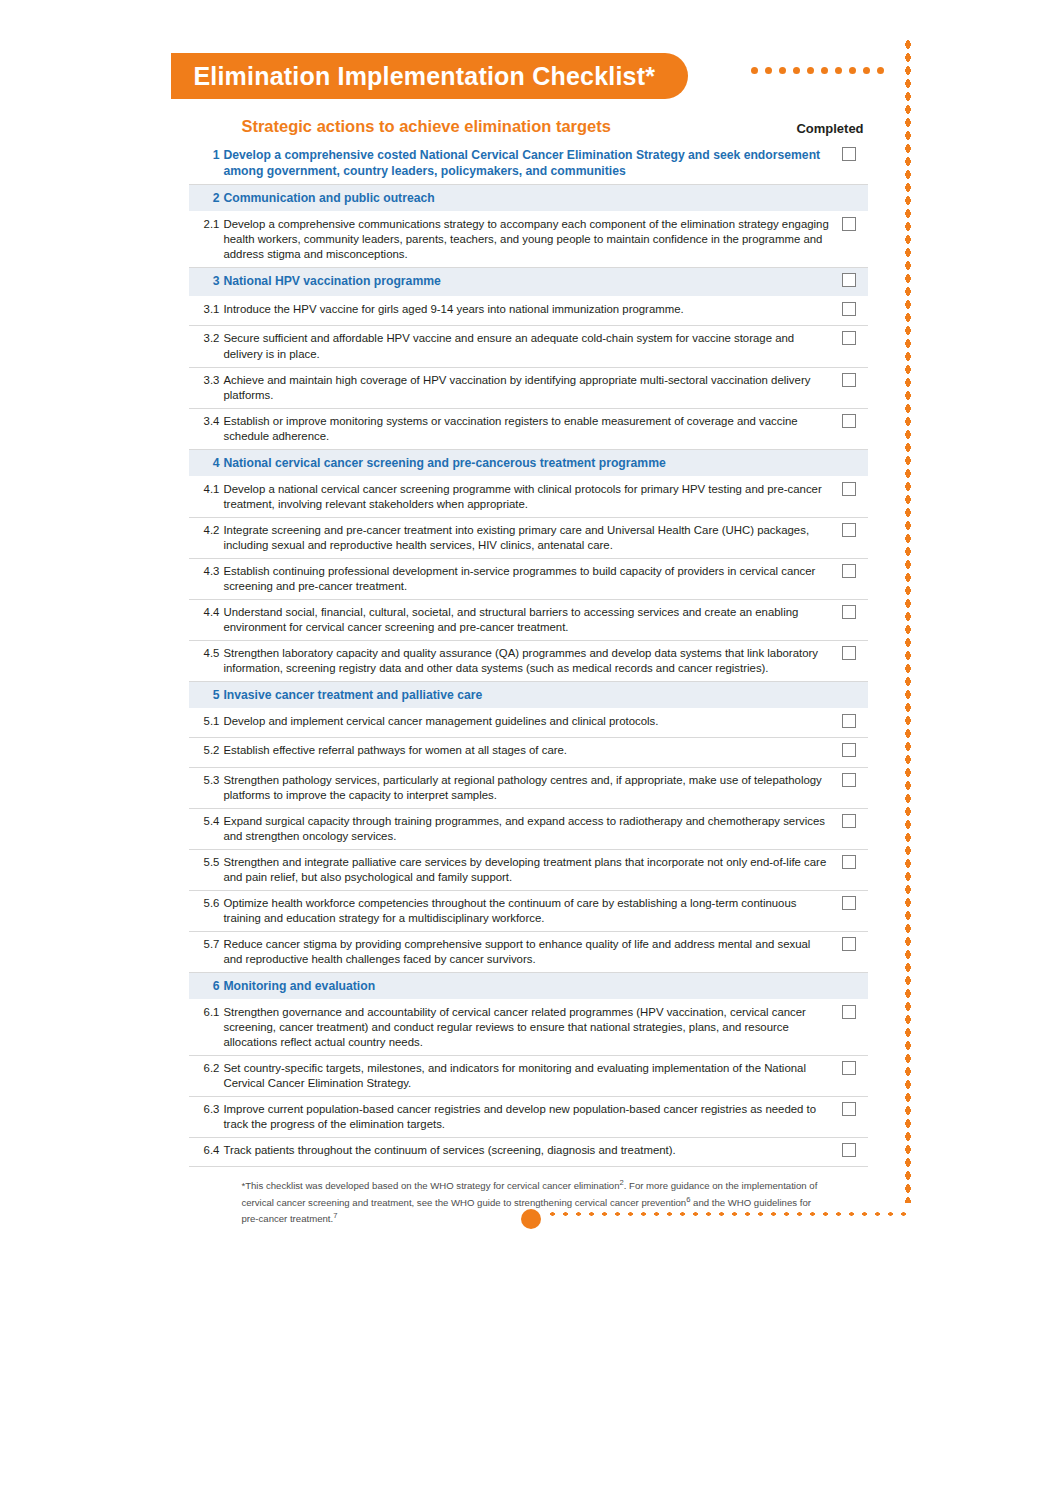Elimination Implementation Checklist*
Strategic actions to achieve elimination targets
Completed
| 1 | Develop a comprehensive costed National Cervical Cancer Elimination Strategy and seek endorsement among government, country leaders, policymakers, and communities | |
| 2 | Communication and public outreach | |
| 2.1 | Develop a comprehensive communications strategy to accompany each component of the elimination strategy engaging health workers, community leaders, parents, teachers, and young people to maintain confidence in the programme and address stigma and misconceptions. | |
| 3 | National HPV vaccination programme | |
| 3.1 | Introduce the HPV vaccine for girls aged 9-14 years into national immunization programme. | |
| 3.2 | Secure sufficient and affordable HPV vaccine and ensure an adequate cold-chain system for vaccine storage and delivery is in place. | |
| 3.3 | Achieve and maintain high coverage of HPV vaccination by identifying appropriate multi-sectoral vaccination delivery platforms. | |
| 3.4 | Establish or improve monitoring systems or vaccination registers to enable measurement of coverage and vaccine schedule adherence. | |
| 4 | National cervical cancer screening and pre-cancerous treatment programme | |
| 4.1 | Develop a national cervical cancer screening programme with clinical protocols for primary HPV testing and pre-cancer treatment, involving relevant stakeholders when appropriate. | |
| 4.2 | Integrate screening and pre-cancer treatment into existing primary care and Universal Health Care (UHC) packages, including sexual and reproductive health services, HIV clinics, antenatal care. | |
| 4.3 | Establish continuing professional development in-service programmes to build capacity of providers in cervical cancer screening and pre-cancer treatment. | |
| 4.4 | Understand social, financial, cultural, societal, and structural barriers to accessing services and create an enabling environment for cervical cancer screening and pre-cancer treatment. | |
| 4.5 | Strengthen laboratory capacity and quality assurance (QA) programmes and develop data systems that link laboratory information, screening registry data and other data systems (such as medical records and cancer registries). | |
| 5 | Invasive cancer treatment and palliative care | |
| 5.1 | Develop and implement cervical cancer management guidelines and clinical protocols. | |
| 5.2 | Establish effective referral pathways for women at all stages of care. | |
| 5.3 | Strengthen pathology services, particularly at regional pathology centres and, if appropriate, make use of telepathology platforms to improve the capacity to interpret samples. | |
| 5.4 | Expand surgical capacity through training programmes, and expand access to radiotherapy and chemotherapy services and strengthen oncology services. | |
| 5.5 | Strengthen and integrate palliative care services by developing treatment plans that incorporate not only end-of-life care and pain relief, but also psychological and family support. | |
| 5.6 | Optimize health workforce competencies throughout the continuum of care by establishing a long-term continuous training and education strategy for a multidisciplinary workforce. | |
| 5.7 | Reduce cancer stigma by providing comprehensive support to enhance quality of life and address mental and sexual and reproductive health challenges faced by cancer survivors. | |
| 6 | Monitoring and evaluation | |
| 6.1 | Strengthen governance and accountability of cervical cancer related programmes (HPV vaccination, cervical cancer screening, cancer treatment) and conduct regular reviews to ensure that national strategies, plans, and resource allocations reflect actual country needs. | |
| 6.2 | Set country-specific targets, milestones, and indicators for monitoring and evaluating implementation of the National Cervical Cancer Elimination Strategy. | |
| 6.3 | Improve current population-based cancer registries and develop new population-based cancer registries as needed to track the progress of the elimination targets. | |
| 6.4 | Track patients throughout the continuum of services (screening, diagnosis and treatment). | |
*This checklist was developed based on the WHO strategy for cervical cancer elimination2. For more guidance on the implementation of cervical cancer screening and treatment, see the WHO guide to strengthening cervical cancer prevention6 and the WHO guidelines for pre-cancer treatment.7